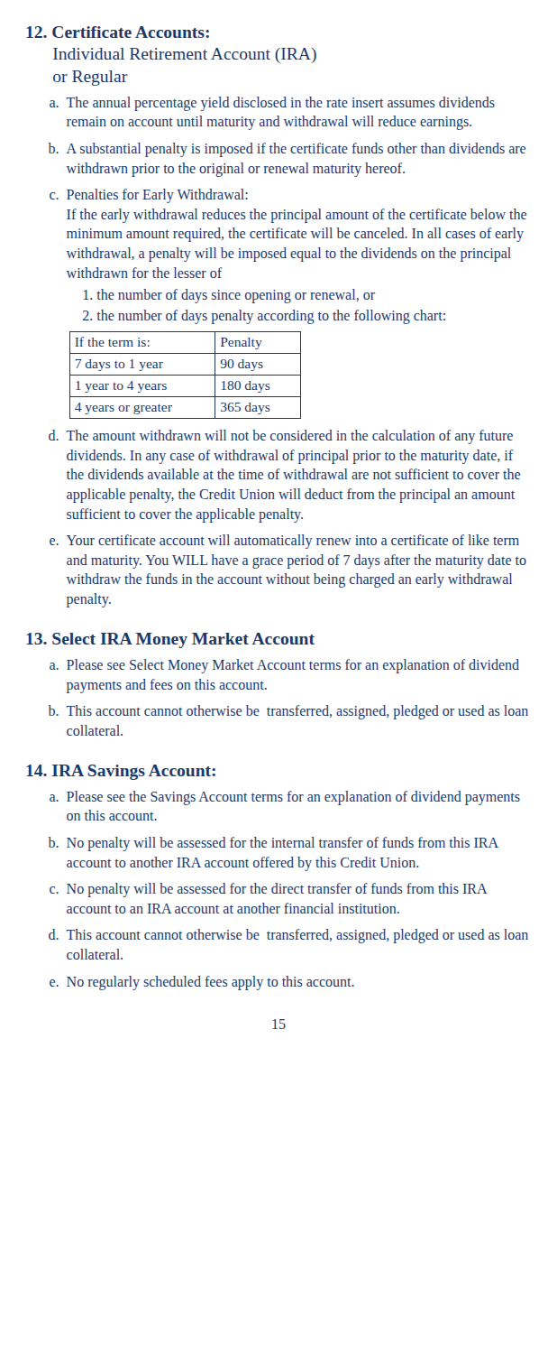12. Certificate Accounts: Individual Retirement Account (IRA) or Regular
The annual percentage yield disclosed in the rate insert assumes dividends remain on account until maturity and withdrawal will reduce earnings.
A substantial penalty is imposed if the certificate funds other than dividends are withdrawn prior to the original or renewal maturity hereof.
Penalties for Early Withdrawal:
If the early withdrawal reduces the principal amount of the certificate below the minimum amount required, the certificate will be canceled. In all cases of early withdrawal, a penalty will be imposed equal to the dividends on the principal withdrawn for the lesser of
the number of days since opening or renewal, or
the number of days penalty according to the following chart:
| If the term is: | Penalty |
| 7 days to 1 year | 90 days |
| 1 year to 4 years | 180 days |
| 4 years or greater | 365 days |
The amount withdrawn will not be considered in the calculation of any future dividends. In any case of withdrawal of principal prior to the maturity date, if the dividends available at the time of withdrawal are not sufficient to cover the applicable penalty, the Credit Union will deduct from the principal an amount sufficient to cover the applicable penalty.
Your certificate account will automatically renew into a certificate of like term and maturity. You WILL have a grace period of 7 days after the maturity date to withdraw the funds in the account without being charged an early withdrawal penalty.
13. Select IRA Money Market Account
Please see Select Money Market Account terms for an explanation of dividend payments and fees on this account.
This account cannot otherwise be transferred, assigned, pledged or used as loan collateral.
14. IRA Savings Account:
Please see the Savings Account terms for an explanation of dividend payments on this account.
No penalty will be assessed for the internal transfer of funds from this IRA account to another IRA account offered by this Credit Union.
No penalty will be assessed for the direct transfer of funds from this IRA account to an IRA account at another financial institution.
This account cannot otherwise be transferred, assigned, pledged or used as loan collateral.
No regularly scheduled fees apply to this account.
15